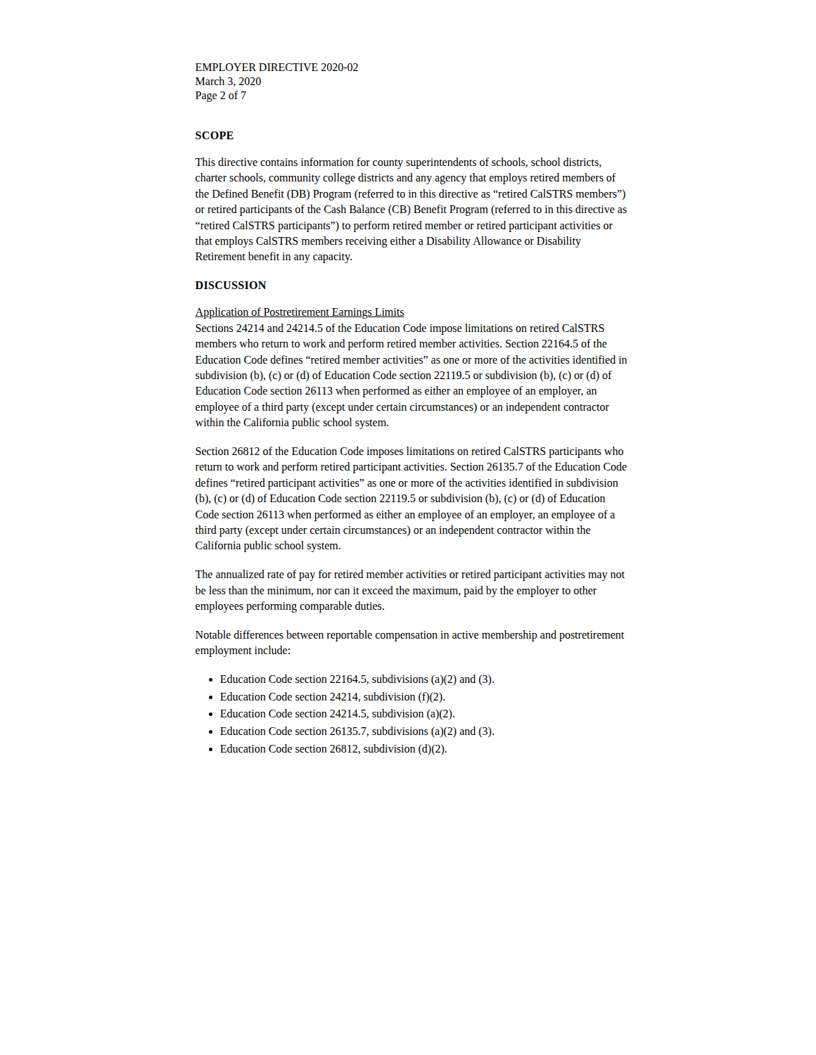EMPLOYER DIRECTIVE 2020-02
March 3, 2020
Page 2 of 7
SCOPE
This directive contains information for county superintendents of schools, school districts, charter schools, community college districts and any agency that employs retired members of the Defined Benefit (DB) Program (referred to in this directive as “retired CalSTRS members”) or retired participants of the Cash Balance (CB) Benefit Program (referred to in this directive as “retired CalSTRS participants”) to perform retired member or retired participant activities or that employs CalSTRS members receiving either a Disability Allowance or Disability Retirement benefit in any capacity.
DISCUSSION
Application of Postretirement Earnings Limits
Sections 24214 and 24214.5 of the Education Code impose limitations on retired CalSTRS members who return to work and perform retired member activities. Section 22164.5 of the Education Code defines “retired member activities” as one or more of the activities identified in subdivision (b), (c) or (d) of Education Code section 22119.5 or subdivision (b), (c) or (d) of Education Code section 26113 when performed as either an employee of an employer, an employee of a third party (except under certain circumstances) or an independent contractor within the California public school system.
Section 26812 of the Education Code imposes limitations on retired CalSTRS participants who return to work and perform retired participant activities. Section 26135.7 of the Education Code defines “retired participant activities” as one or more of the activities identified in subdivision (b), (c) or (d) of Education Code section 22119.5 or subdivision (b), (c) or (d) of Education Code section 26113 when performed as either an employee of an employer, an employee of a third party (except under certain circumstances) or an independent contractor within the California public school system.
The annualized rate of pay for retired member activities or retired participant activities may not be less than the minimum, nor can it exceed the maximum, paid by the employer to other employees performing comparable duties.
Notable differences between reportable compensation in active membership and postretirement employment include:
Education Code section 22164.5, subdivisions (a)(2) and (3).
Education Code section 24214, subdivision (f)(2).
Education Code section 24214.5, subdivision (a)(2).
Education Code section 26135.7, subdivisions (a)(2) and (3).
Education Code section 26812, subdivision (d)(2).